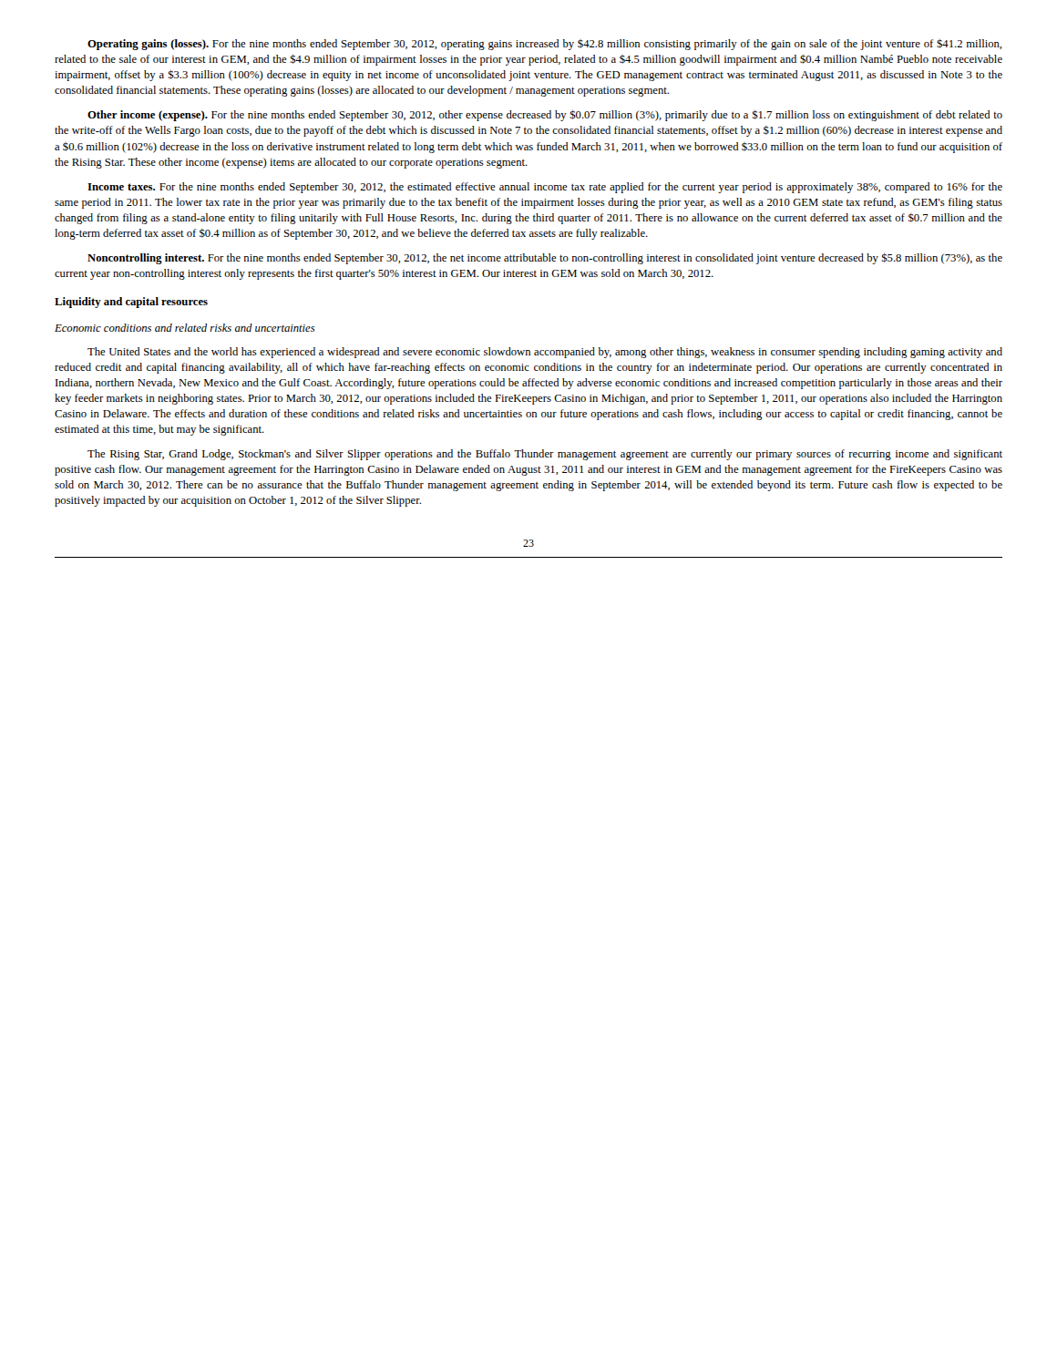Operating gains (losses). For the nine months ended September 30, 2012, operating gains increased by $42.8 million consisting primarily of the gain on sale of the joint venture of $41.2 million, related to the sale of our interest in GEM, and the $4.9 million of impairment losses in the prior year period, related to a $4.5 million goodwill impairment and $0.4 million Nambé Pueblo note receivable impairment, offset by a $3.3 million (100%) decrease in equity in net income of unconsolidated joint venture. The GED management contract was terminated August 2011, as discussed in Note 3 to the consolidated financial statements. These operating gains (losses) are allocated to our development / management operations segment.
Other income (expense). For the nine months ended September 30, 2012, other expense decreased by $0.07 million (3%), primarily due to a $1.7 million loss on extinguishment of debt related to the write-off of the Wells Fargo loan costs, due to the payoff of the debt which is discussed in Note 7 to the consolidated financial statements, offset by a $1.2 million (60%) decrease in interest expense and a $0.6 million (102%) decrease in the loss on derivative instrument related to long term debt which was funded March 31, 2011, when we borrowed $33.0 million on the term loan to fund our acquisition of the Rising Star. These other income (expense) items are allocated to our corporate operations segment.
Income taxes. For the nine months ended September 30, 2012, the estimated effective annual income tax rate applied for the current year period is approximately 38%, compared to 16% for the same period in 2011. The lower tax rate in the prior year was primarily due to the tax benefit of the impairment losses during the prior year, as well as a 2010 GEM state tax refund, as GEM's filing status changed from filing as a stand-alone entity to filing unitarily with Full House Resorts, Inc. during the third quarter of 2011. There is no allowance on the current deferred tax asset of $0.7 million and the long-term deferred tax asset of $0.4 million as of September 30, 2012, and we believe the deferred tax assets are fully realizable.
Noncontrolling interest. For the nine months ended September 30, 2012, the net income attributable to non-controlling interest in consolidated joint venture decreased by $5.8 million (73%), as the current year non-controlling interest only represents the first quarter's 50% interest in GEM. Our interest in GEM was sold on March 30, 2012.
Liquidity and capital resources
Economic conditions and related risks and uncertainties
The United States and the world has experienced a widespread and severe economic slowdown accompanied by, among other things, weakness in consumer spending including gaming activity and reduced credit and capital financing availability, all of which have far-reaching effects on economic conditions in the country for an indeterminate period. Our operations are currently concentrated in Indiana, northern Nevada, New Mexico and the Gulf Coast. Accordingly, future operations could be affected by adverse economic conditions and increased competition particularly in those areas and their key feeder markets in neighboring states. Prior to March 30, 2012, our operations included the FireKeepers Casino in Michigan, and prior to September 1, 2011, our operations also included the Harrington Casino in Delaware. The effects and duration of these conditions and related risks and uncertainties on our future operations and cash flows, including our access to capital or credit financing, cannot be estimated at this time, but may be significant.
The Rising Star, Grand Lodge, Stockman's and Silver Slipper operations and the Buffalo Thunder management agreement are currently our primary sources of recurring income and significant positive cash flow. Our management agreement for the Harrington Casino in Delaware ended on August 31, 2011 and our interest in GEM and the management agreement for the FireKeepers Casino was sold on March 30, 2012. There can be no assurance that the Buffalo Thunder management agreement ending in September 2014, will be extended beyond its term. Future cash flow is expected to be positively impacted by our acquisition on October 1, 2012 of the Silver Slipper.
23